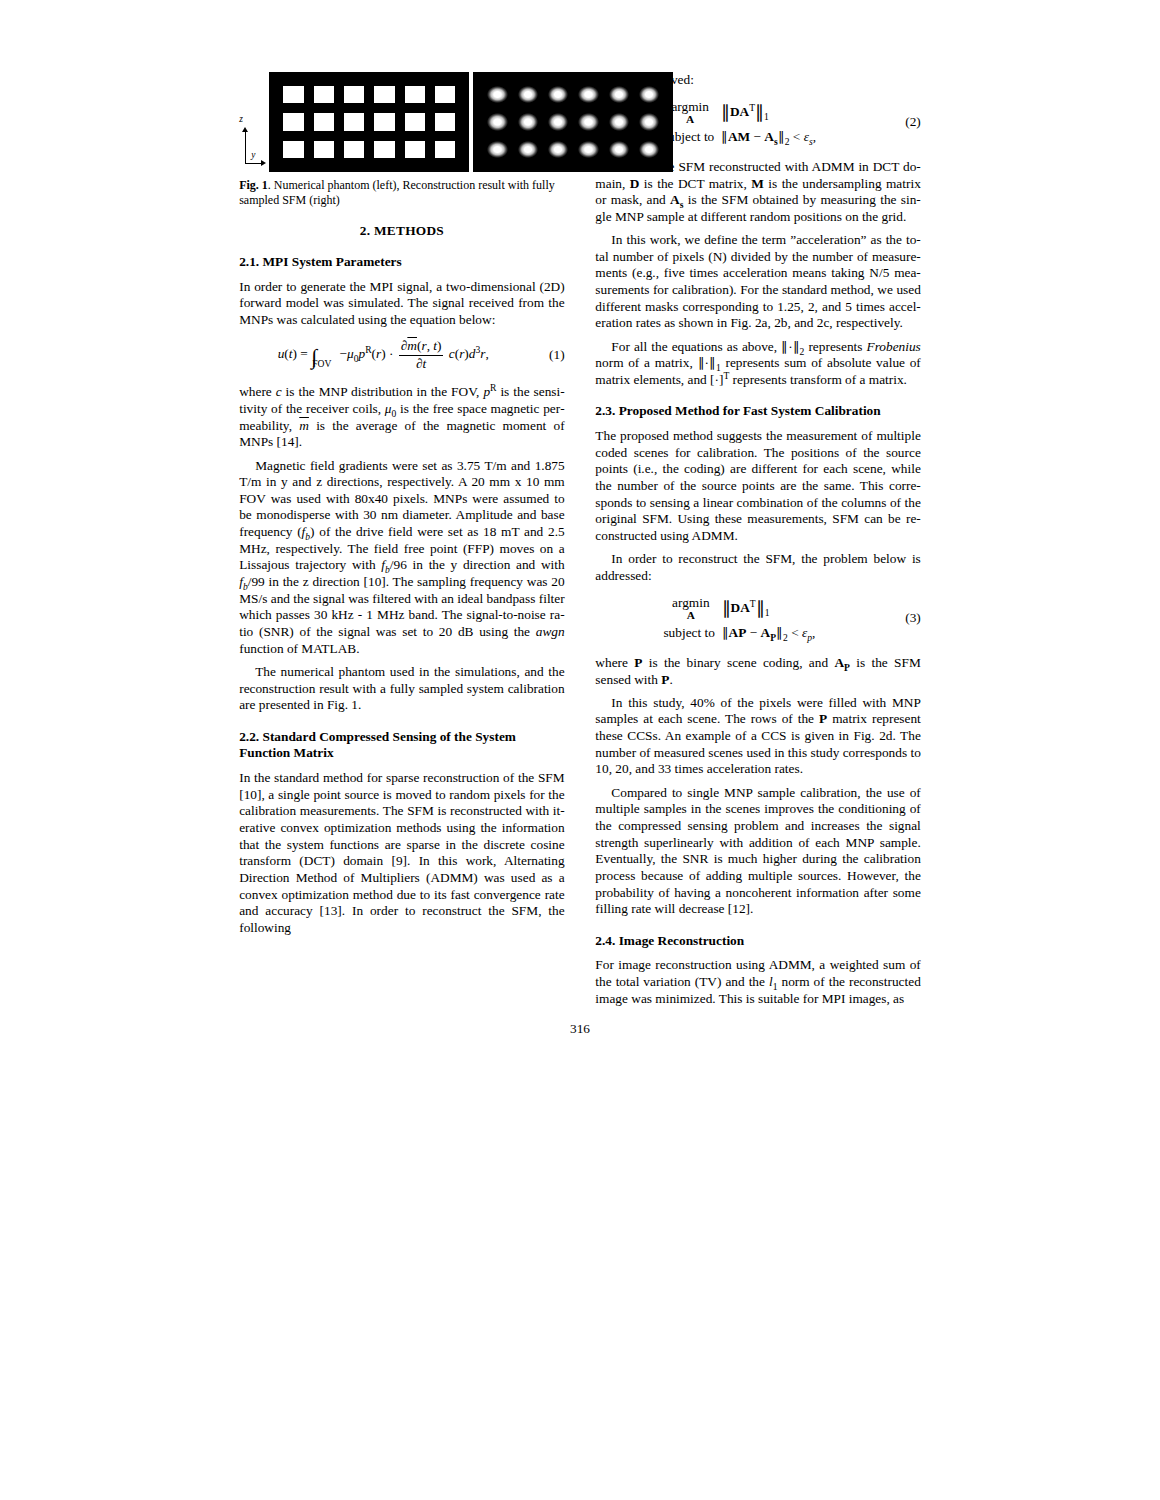z
y
Fig. 1. Numerical phantom (left), Reconstruction result with fully sampled SFM (right)
2. Methods
2.1. MPI System Parameters
In order to generate the MPI signal, a two-dimensional (2D) forward model was simulated. The signal received from the MNPs was calculated using the equation below:
u(t) = ∫FOV −μ0pR(r) · ∂m(r, t)∂t c(r)d3r,
(1)
where c is the MNP distribution in the FOV, pR is the sensitivity of the receiver coils, μ0 is the free space magnetic permeability, m is the average of the magnetic moment of MNPs [14].
Magnetic field gradients were set as 3.75 T/m and 1.875 T/m in y and z directions, respectively. A 20 mm x 10 mm FOV was used with 80x40 pixels. MNPs were assumed to be monodisperse with 30 nm diameter. Amplitude and base frequency (fb) of the drive field were set as 18 mT and 2.5 MHz, respectively. The field free point (FFP) moves on a Lissajous trajectory with fb/96 in the y direction and with fb/99 in the z direction [10]. The sampling frequency was 20 MS/s and the signal was filtered with an ideal bandpass filter which passes 30 kHz - 1 MHz band. The signal-to-noise ratio (SNR) of the signal was set to 20 dB using the awgn function of MATLAB.
The numerical phantom used in the simulations, and the reconstruction result with a fully sampled system calibration are presented in Fig. 1.
2.2. Standard Compressed Sensing of the System Function Matrix
In the standard method for sparse reconstruction of the SFM [10], a single point source is moved to random pixels for the calibration measurements. The SFM is reconstructed with iterative convex optimization methods using the information that the system functions are sparse in the discrete cosine transform (DCT) domain [9]. In this work, Alternating Direction Method of Multipliers (ADMM) was used as a convex optimization method due to its fast convergence rate and accuracy [13]. In order to reconstruct the SFM, the following
problem is solved:
| argmin A | ∥ DA T ∥ 1 |
| subject to | ∥ AM − A s ∥ 2 < ε s , |
(2)
where A is the SFM reconstructed with ADMM in DCT domain, D is the DCT matrix, M is the undersampling matrix or mask, and As is the SFM obtained by measuring the single MNP sample at different random positions on the grid.
In this work, we define the term ”acceleration” as the total number of pixels (N) divided by the number of measurements (e.g., five times acceleration means taking N/5 measurements for calibration). For the standard method, we used different masks corresponding to 1.25, 2, and 5 times acceleration rates as shown in Fig. 2a, 2b, and 2c, respectively.
For all the equations as above, ∥·∥2 represents Frobenius norm of a matrix, ∥·∥1 represents sum of absolute value of matrix elements, and [·]T represents transform of a matrix.
2.3. Proposed Method for Fast System Calibration
The proposed method suggests the measurement of multiple coded scenes for calibration. The positions of the source points (i.e., the coding) are different for each scene, while the number of the source points are the same. This corresponds to sensing a linear combination of the columns of the original SFM. Using these measurements, SFM can be reconstructed using ADMM.
In order to reconstruct the SFM, the problem below is addressed:
| argmin A | ∥ DA T ∥ 1 |
| subject to | ∥ AP − A P ∥ 2 < ε p , |
(3)
where P is the binary scene coding, and AP is the SFM sensed with P.
In this study, 40% of the pixels were filled with MNP samples at each scene. The rows of the P matrix represent these CCSs. An example of a CCS is given in Fig. 2d. The number of measured scenes used in this study corresponds to 10, 20, and 33 times acceleration rates.
Compared to single MNP sample calibration, the use of multiple samples in the scenes improves the conditioning of the compressed sensing problem and increases the signal strength superlinearly with addition of each MNP sample. Eventually, the SNR is much higher during the calibration process because of adding multiple sources. However, the probability of having a noncoherent information after some filling rate will decrease [12].
2.4. Image Reconstruction
For image reconstruction using ADMM, a weighted sum of the total variation (TV) and the l1 norm of the reconstructed image was minimized. This is suitable for MPI images, as
316